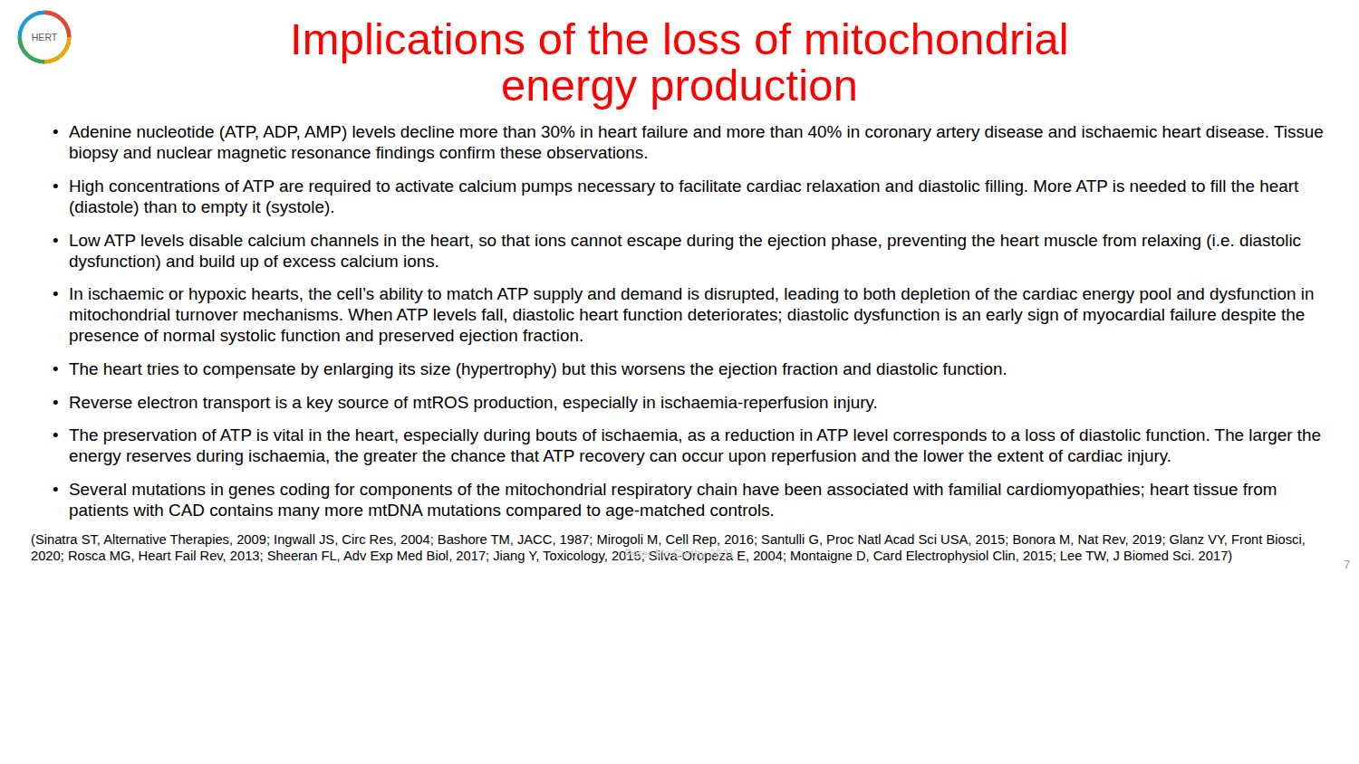HERT
Implications of the loss of mitochondrial
energy production
Adenine nucleotide (ATP, ADP, AMP) levels decline more than 30% in heart failure and more than 40% in coronary artery disease and ischaemic heart disease. Tissue biopsy and nuclear magnetic resonance findings confirm these observations.
High concentrations of ATP are required to activate calcium pumps necessary to facilitate cardiac relaxation and diastolic filling. More ATP is needed to fill the heart (diastole) than to empty it (systole).
Low ATP levels disable calcium channels in the heart, so that ions cannot escape during the ejection phase, preventing the heart muscle from relaxing (i.e. diastolic dysfunction) and build up of excess calcium ions.
In ischaemic or hypoxic hearts, the cell’s ability to match ATP supply and demand is disrupted, leading to both depletion of the cardiac energy pool and dysfunction in mitochondrial turnover mechanisms. When ATP levels fall, diastolic heart function deteriorates; diastolic dysfunction is an early sign of myocardial failure despite the presence of normal systolic function and preserved ejection fraction.
The heart tries to compensate by enlarging its size (hypertrophy) but this worsens the ejection fraction and diastolic function.
Reverse electron transport is a key source of mtROS production, especially in ischaemia-reperfusion injury.
The preservation of ATP is vital in the heart, especially during bouts of ischaemia, as a reduction in ATP level corresponds to a loss of diastolic function. The larger the energy reserves during ischaemia, the greater the chance that ATP recovery can occur upon reperfusion and the lower the extent of cardiac injury.
Several mutations in genes coding for components of the mitochondrial respiratory chain have been associated with familial cardiomyopathies; heart tissue from patients with CAD contains many more mtDNA mutations compared to age-matched controls.
(Sinatra ST, Alternative Therapies, 2009; Ingwall JS, Circ Res, 2004; Bashore TM, JACC, 1987; Mirogoli M, Cell Rep, 2016; Santulli G, Proc Natl Acad Sci USA, 2015; Bonora M, Nat Rev, 2019; Glanz VY, Front Biosci, 2020; Rosca MG, Heart Fail Rev, 2013; Sheeran FL, Adv Exp Med Biol, 2017; Jiang Y, Toxicology, 2015; Silva-Oropeza E, 2004; Montaigne D, Card Electrophysiol Clin, 2015; Lee TW, J Biomed Sci. 2017)
Peter Mc Carthy 2021
7